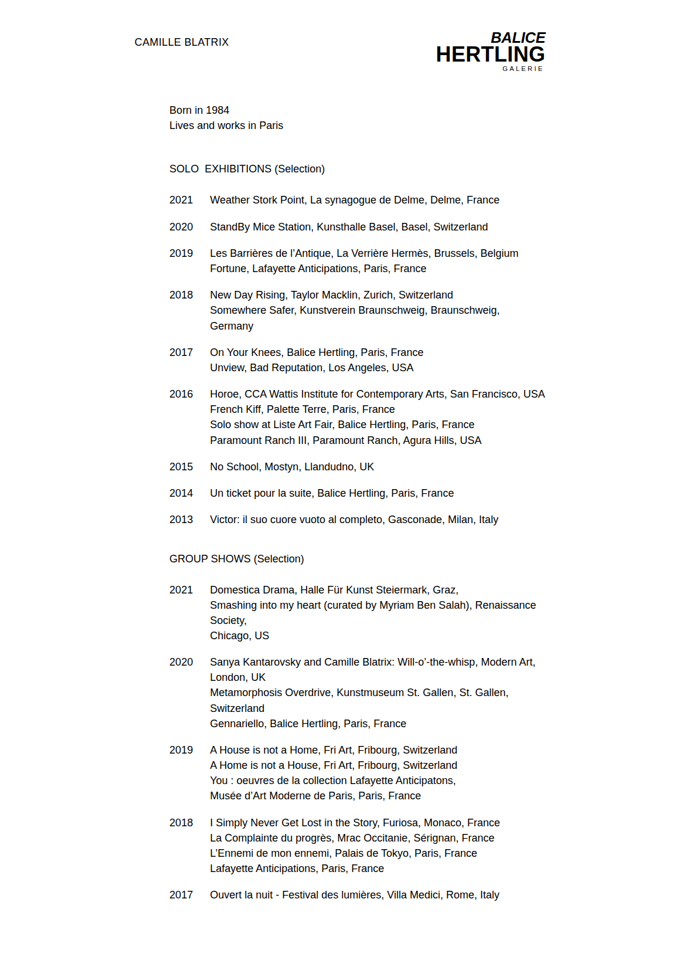CAMILLE BLATRIX
BALICE HERTLING GALERIE
Born in 1984
Lives and works in Paris
SOLO EXHIBITIONS (Selection)
2021
Weather Stork Point, La synagogue de Delme, Delme, France
2020
StandBy Mice Station, Kunsthalle Basel, Basel, Switzerland
2019
Les Barrières de l’Antique, La Verrière Hermès, Brussels, Belgium
Fortune, Lafayette Anticipations, Paris, France
2018
New Day Rising, Taylor Macklin, Zurich, Switzerland
Somewhere Safer, Kunstverein Braunschweig, Braunschweig, Germany
2017
On Your Knees, Balice Hertling, Paris, France
Unview, Bad Reputation, Los Angeles, USA
2016
Horoe, CCA Wattis Institute for Contemporary Arts, San Francisco, USA
French Kiff, Palette Terre, Paris, France
Solo show at Liste Art Fair, Balice Hertling, Paris, France
Paramount Ranch III, Paramount Ranch, Agura Hills, USA
2015
No School, Mostyn, Llandudno, UK
2014
Un ticket pour la suite, Balice Hertling, Paris, France
2013
Victor: il suo cuore vuoto al completo, Gasconade, Milan, Italy
GROUP SHOWS (Selection)
2021
Domestica Drama, Halle Für Kunst Steiermark, Graz,
Smashing into my heart (curated by Myriam Ben Salah), Renaissance Society,
Chicago, US
2020
Sanya Kantarovsky and Camille Blatrix: Will-o’-the-whisp, Modern Art, London, UK
Metamorphosis Overdrive, Kunstmuseum St. Gallen, St. Gallen, Switzerland
Gennariello, Balice Hertling, Paris, France
2019
A House is not a Home, Fri Art, Fribourg, Switzerland
A Home is not a House, Fri Art, Fribourg, Switzerland
You : oeuvres de la collection Lafayette Anticipatons,
Musée d’Art Moderne de Paris, Paris, France
2018
I Simply Never Get Lost in the Story, Furiosa, Monaco, France
La Complainte du progrès, Mrac Occitanie, Sérignan, France
L’Ennemi de mon ennemi, Palais de Tokyo, Paris, France
Lafayette Anticipations, Paris, France
2017
Ouvert la nuit - Festival des lumières, Villa Medici, Rome, Italy